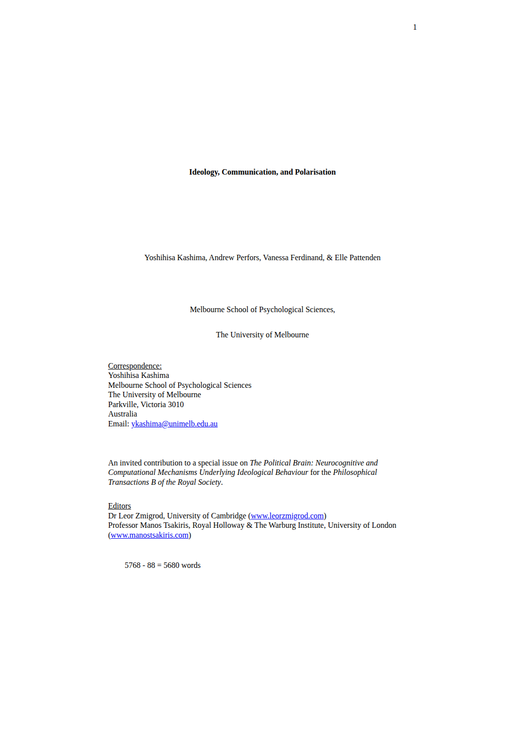1
Ideology, Communication, and Polarisation
Yoshihisa Kashima, Andrew Perfors, Vanessa Ferdinand, & Elle Pattenden
Melbourne School of Psychological Sciences,
The University of Melbourne
Correspondence:
Yoshihisa Kashima
Melbourne School of Psychological Sciences
The University of Melbourne
Parkville, Victoria 3010
Australia
Email: ykashima@unimelb.edu.au
An invited contribution to a special issue on The Political Brain: Neurocognitive and Computational Mechanisms Underlying Ideological Behaviour for the Philosophical Transactions B of the Royal Society.
Editors
Dr Leor Zmigrod, University of Cambridge (www.leorzmigrod.com)
Professor Manos Tsakiris, Royal Holloway & The Warburg Institute, University of London (www.manostsakiris.com)
5768 - 88 = 5680 words